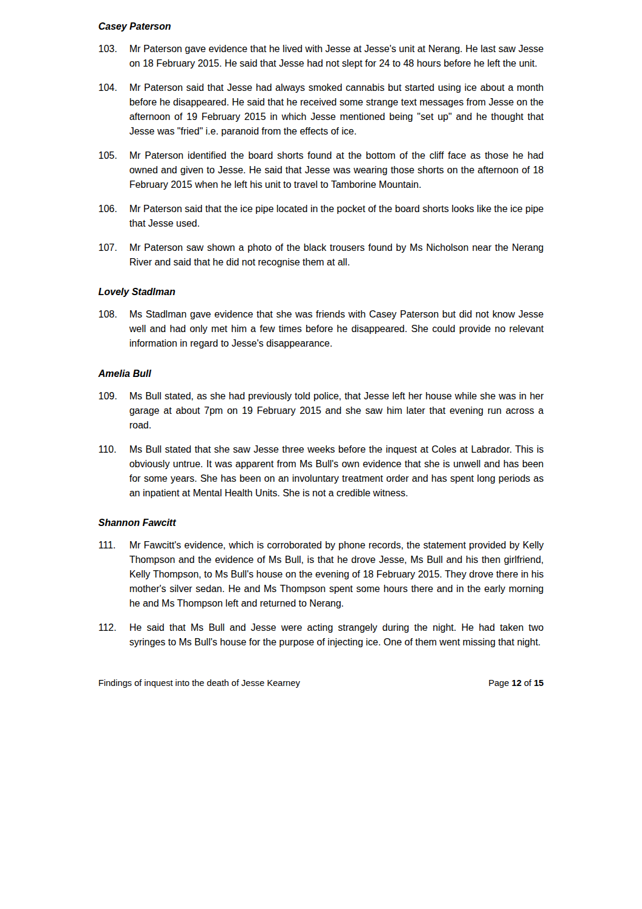Casey Paterson
103. Mr Paterson gave evidence that he lived with Jesse at Jesse's unit at Nerang. He last saw Jesse on 18 February 2015. He said that Jesse had not slept for 24 to 48 hours before he left the unit.
104. Mr Paterson said that Jesse had always smoked cannabis but started using ice about a month before he disappeared. He said that he received some strange text messages from Jesse on the afternoon of 19 February 2015 in which Jesse mentioned being "set up" and he thought that Jesse was "fried" i.e. paranoid from the effects of ice.
105. Mr Paterson identified the board shorts found at the bottom of the cliff face as those he had owned and given to Jesse. He said that Jesse was wearing those shorts on the afternoon of 18 February 2015 when he left his unit to travel to Tamborine Mountain.
106. Mr Paterson said that the ice pipe located in the pocket of the board shorts looks like the ice pipe that Jesse used.
107. Mr Paterson saw shown a photo of the black trousers found by Ms Nicholson near the Nerang River and said that he did not recognise them at all.
Lovely Stadlman
108. Ms Stadlman gave evidence that she was friends with Casey Paterson but did not know Jesse well and had only met him a few times before he disappeared. She could provide no relevant information in regard to Jesse's disappearance.
Amelia Bull
109. Ms Bull stated, as she had previously told police, that Jesse left her house while she was in her garage at about 7pm on 19 February 2015 and she saw him later that evening run across a road.
110. Ms Bull stated that she saw Jesse three weeks before the inquest at Coles at Labrador. This is obviously untrue. It was apparent from Ms Bull's own evidence that she is unwell and has been for some years. She has been on an involuntary treatment order and has spent long periods as an inpatient at Mental Health Units. She is not a credible witness.
Shannon Fawcitt
111. Mr Fawcitt's evidence, which is corroborated by phone records, the statement provided by Kelly Thompson and the evidence of Ms Bull, is that he drove Jesse, Ms Bull and his then girlfriend, Kelly Thompson, to Ms Bull's house on the evening of 18 February 2015. They drove there in his mother's silver sedan. He and Ms Thompson spent some hours there and in the early morning he and Ms Thompson left and returned to Nerang.
112. He said that Ms Bull and Jesse were acting strangely during the night. He had taken two syringes to Ms Bull's house for the purpose of injecting ice. One of them went missing that night.
Findings of inquest into the death of Jesse Kearney Page 12 of 15